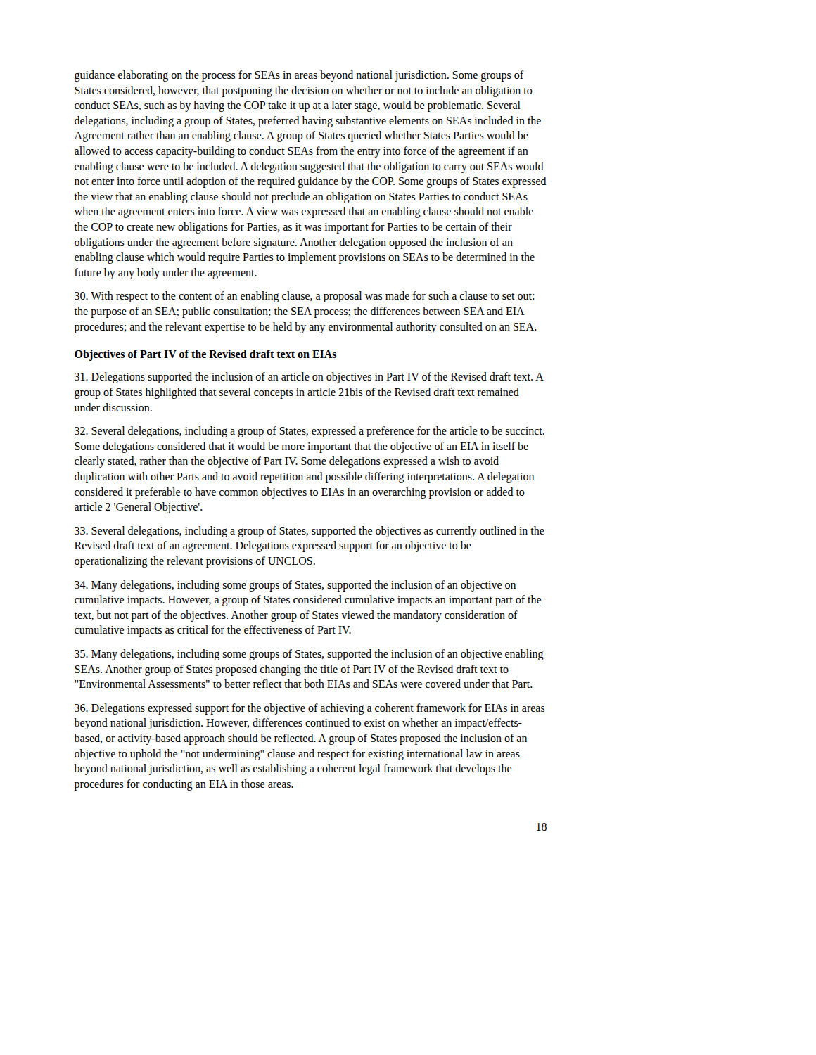guidance elaborating on the process for SEAs in areas beyond national jurisdiction. Some groups of States considered, however, that postponing the decision on whether or not to include an obligation to conduct SEAs, such as by having the COP take it up at a later stage, would be problematic. Several delegations, including a group of States, preferred having substantive elements on SEAs included in the Agreement rather than an enabling clause. A group of States queried whether States Parties would be allowed to access capacity-building to conduct SEAs from the entry into force of the agreement if an enabling clause were to be included. A delegation suggested that the obligation to carry out SEAs would not enter into force until adoption of the required guidance by the COP. Some groups of States expressed the view that an enabling clause should not preclude an obligation on States Parties to conduct SEAs when the agreement enters into force. A view was expressed that an enabling clause should not enable the COP to create new obligations for Parties, as it was important for Parties to be certain of their obligations under the agreement before signature. Another delegation opposed the inclusion of an enabling clause which would require Parties to implement provisions on SEAs to be determined in the future by any body under the agreement.
30. With respect to the content of an enabling clause, a proposal was made for such a clause to set out: the purpose of an SEA; public consultation; the SEA process; the differences between SEA and EIA procedures; and the relevant expertise to be held by any environmental authority consulted on an SEA.
Objectives of Part IV of the Revised draft text on EIAs
31. Delegations supported the inclusion of an article on objectives in Part IV of the Revised draft text. A group of States highlighted that several concepts in article 21bis of the Revised draft text remained under discussion.
32. Several delegations, including a group of States, expressed a preference for the article to be succinct. Some delegations considered that it would be more important that the objective of an EIA in itself be clearly stated, rather than the objective of Part IV. Some delegations expressed a wish to avoid duplication with other Parts and to avoid repetition and possible differing interpretations. A delegation considered it preferable to have common objectives to EIAs in an overarching provision or added to article 2 'General Objective'.
33. Several delegations, including a group of States, supported the objectives as currently outlined in the Revised draft text of an agreement. Delegations expressed support for an objective to be operationalizing the relevant provisions of UNCLOS.
34. Many delegations, including some groups of States, supported the inclusion of an objective on cumulative impacts. However, a group of States considered cumulative impacts an important part of the text, but not part of the objectives. Another group of States viewed the mandatory consideration of cumulative impacts as critical for the effectiveness of Part IV.
35. Many delegations, including some groups of States, supported the inclusion of an objective enabling SEAs. Another group of States proposed changing the title of Part IV of the Revised draft text to "Environmental Assessments" to better reflect that both EIAs and SEAs were covered under that Part.
36. Delegations expressed support for the objective of achieving a coherent framework for EIAs in areas beyond national jurisdiction. However, differences continued to exist on whether an impact/effects-based, or activity-based approach should be reflected. A group of States proposed the inclusion of an objective to uphold the "not undermining" clause and respect for existing international law in areas beyond national jurisdiction, as well as establishing a coherent legal framework that develops the procedures for conducting an EIA in those areas.
18